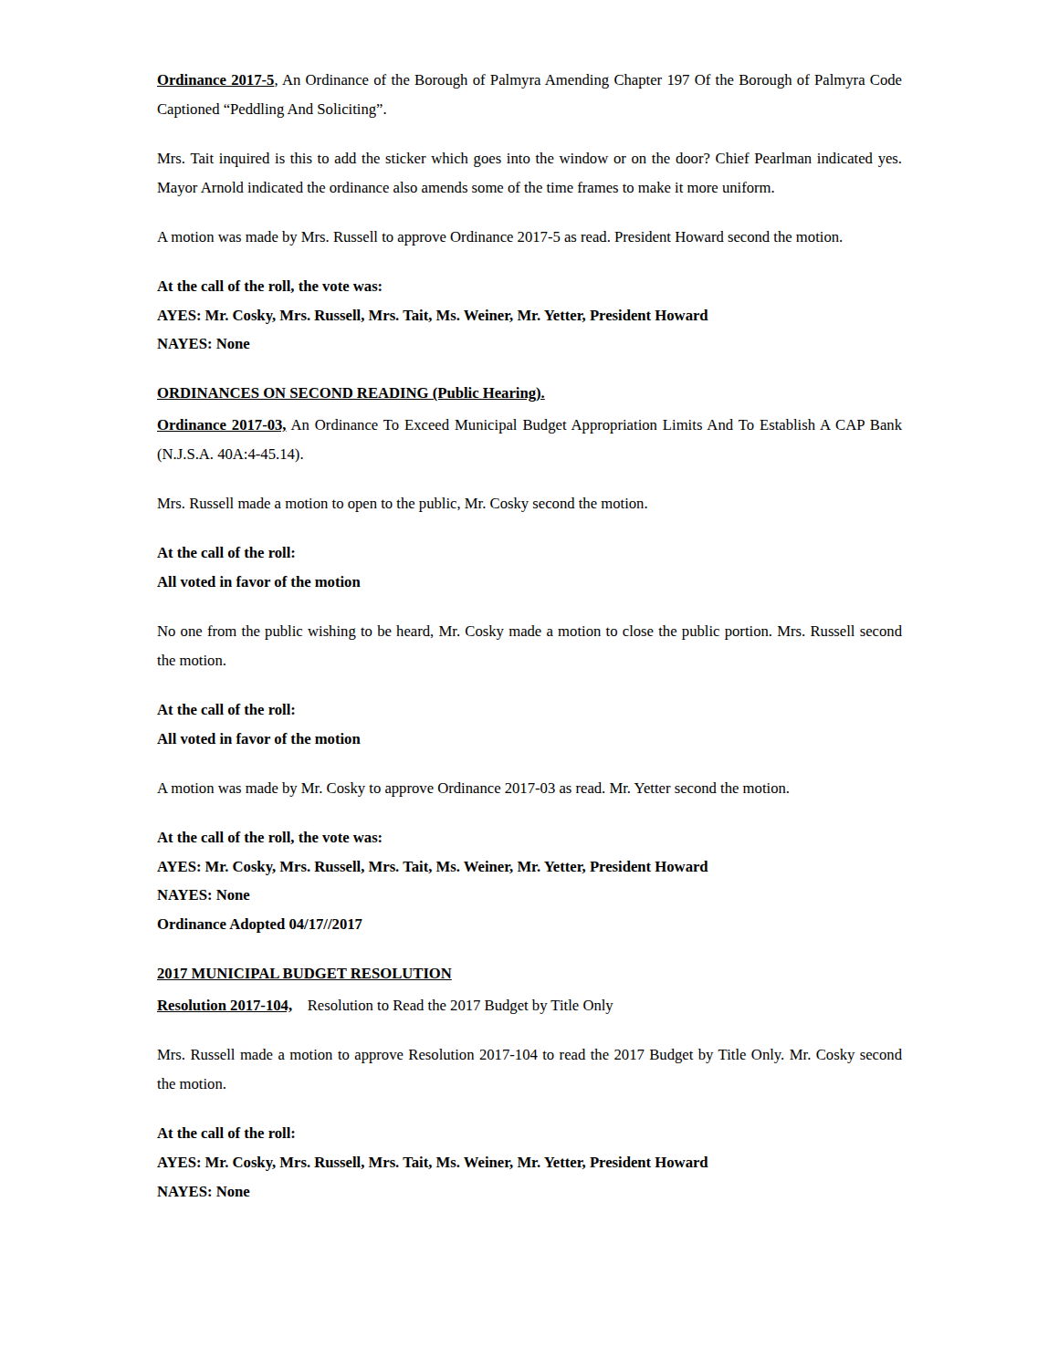Ordinance 2017-5, An Ordinance of the Borough of Palmyra Amending Chapter 197 Of the Borough of Palmyra Code Captioned “Peddling And Soliciting”.
Mrs. Tait inquired is this to add the sticker which goes into the window or on the door? Chief Pearlman indicated yes. Mayor Arnold indicated the ordinance also amends some of the time frames to make it more uniform.
A motion was made by Mrs. Russell to approve Ordinance 2017-5 as read. President Howard second the motion.
At the call of the roll, the vote was:
AYES: Mr. Cosky, Mrs. Russell, Mrs. Tait, Ms. Weiner, Mr. Yetter, President Howard
NAYES: None
ORDINANCES ON SECOND READING (Public Hearing).
Ordinance 2017-03, An Ordinance To Exceed Municipal Budget Appropriation Limits And To Establish A CAP Bank (N.J.S.A. 40A:4-45.14).
Mrs. Russell made a motion to open to the public, Mr. Cosky second the motion.
At the call of the roll:
All voted in favor of the motion
No one from the public wishing to be heard, Mr. Cosky made a motion to close the public portion. Mrs. Russell second the motion.
At the call of the roll:
All voted in favor of the motion
A motion was made by Mr. Cosky to approve Ordinance 2017-03 as read. Mr. Yetter second the motion.
At the call of the roll, the vote was:
AYES: Mr. Cosky, Mrs. Russell, Mrs. Tait, Ms. Weiner, Mr. Yetter, President Howard
NAYES: None
Ordinance Adopted 04/17//2017
2017 MUNICIPAL BUDGET RESOLUTION
Resolution 2017-104, Resolution to Read the 2017 Budget by Title Only
Mrs. Russell made a motion to approve Resolution 2017-104 to read the 2017 Budget by Title Only. Mr. Cosky second the motion.
At the call of the roll:
AYES: Mr. Cosky, Mrs. Russell, Mrs. Tait, Ms. Weiner, Mr. Yetter, President Howard
NAYES: None